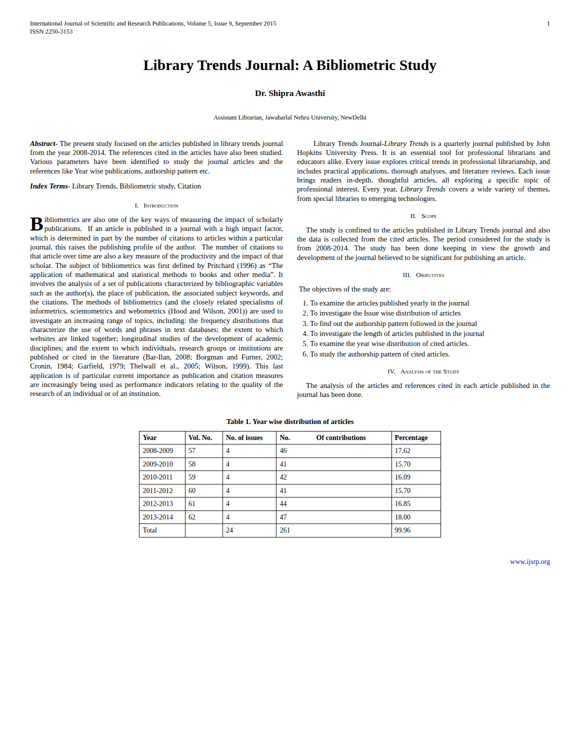International Journal of Scientific and Research Publications, Volume 5, Issue 9, September 2015
ISSN 2250-3153
1
Library Trends Journal: A Bibliometric Study
Dr. Shipra Awasthi
Assistant Librarian, Jawaharlal Nehru University, NewDelhi
Abstract- The present study focused on the articles published in library trends journal from the year 2008-2014. The references cited in the articles have also been studied. Various parameters have been identified to study the journal articles and the references like Year wise publications, authorship pattern etc.
Index Terms- Library Trends, Bibliometric study, Citation
I. Introduction
Bibliometrics are also one of the key ways of measuring the impact of scholarly publications. If an article is published in a journal with a high impact factor, which is determined in part by the number of citations to articles within a particular journal, this raises the publishing profile of the author. The number of citations to that article over time are also a key measure of the productivity and the impact of that scholar. The subject of bibliometrics was first defined by Pritchard (1996) as “The application of mathematical and statistical methods to books and other media”. It involves the analysis of a set of publications characterized by bibliographic variables such as the author(s), the place of publication, the associated subject keywords, and the citations. The methods of bibliometrics (and the closely related specialisms of informetrics, scientometrics and webometrics (Hood and Wilson, 2001)) are used to investigate an increasing range of topics, including: the frequency distributions that characterize the use of words and phrases in text databases; the extent to which websites are linked together; longitudinal studies of the development of academic disciplines; and the extent to which individuals, research groups or institutions are published or cited in the literature (Bar-Ilan, 2008; Borgman and Furner, 2002; Cronin, 1984; Garfield, 1979; Thelwall et al., 2005; Wilson, 1999). This last application is of particular current importance as publication and citation measures are increasingly being used as performance indicators relating to the quality of the research of an individual or of an institution.
Library Trends Journal-Library Trends is a quarterly journal published by John Hopkins University Press. It is an essential tool for professional librarians and educators alike. Every issue explores critical trends in professional librarianship, and includes practical applications, thorough analyses, and literature reviews. Each issue brings readers in-depth, thoughtful articles, all exploring a specific topic of professional interest. Every year, Library Trends covers a wide variety of themes, from special libraries to emerging technologies.
II. Scope
The study is confined to the articles published in Library Trends journal and also the data is collected from the cited articles. The period considered for the study is from 2008-2014. The study has been done keeping in view the growth and development of the journal believed to be significant for publishing an article.
III. Objectives
The objectives of the study are:
To examine the articles published yearly in the journal
To investigate the Issue wise distribution of articles
To find out the authorship pattern followed in the journal
To investigate the length of articles published in the journal
To examine the year wise distribution of cited articles.
To study the authorship pattern of cited articles.
IV. Analysis of the Study
The analysis of the articles and references cited in each article published in the journal has been done.
Table 1. Year wise distribution of articles
| Year | Vol. No. | No. of issues | No. Of contributions | Percentage |
| --- | --- | --- | --- | --- |
| 2008-2009 | 57 | 4 | 46 | 17.62 |
| 2009-2010 | 58 | 4 | 41 | 15.70 |
| 2010-2011 | 59 | 4 | 42 | 16.09 |
| 2011-2012 | 60 | 4 | 41 | 15.70 |
| 2012-2013 | 61 | 4 | 44 | 16.85 |
| 2013-2014 | 62 | 4 | 47 | 18.00 |
| Total | | 24 | 261 | 99.96 |
www.ijsrp.org